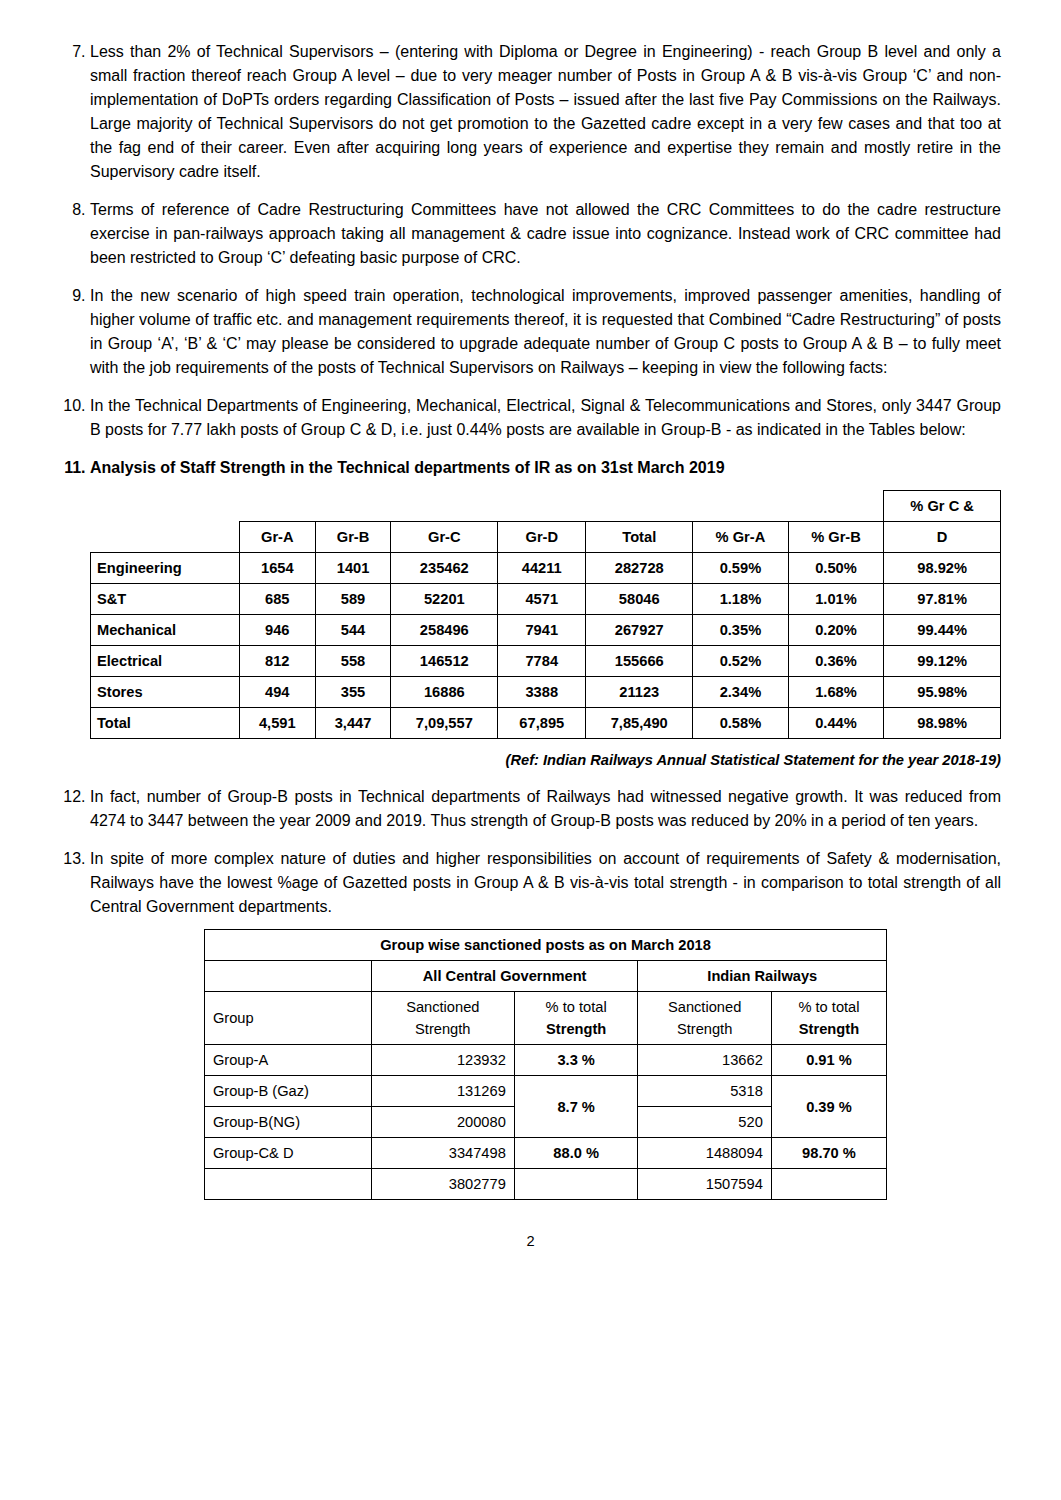Less than 2% of Technical Supervisors – (entering with Diploma or Degree in Engineering) - reach Group B level and only a small fraction thereof reach Group A level – due to very meager number of Posts in Group A & B vis-à-vis Group ‘C’ and non-implementation of DoPTs orders regarding Classification of Posts – issued after the last five Pay Commissions on the Railways. Large majority of Technical Supervisors do not get promotion to the Gazetted cadre except in a very few cases and that too at the fag end of their career. Even after acquiring long years of experience and expertise they remain and mostly retire in the Supervisory cadre itself.
Terms of reference of Cadre Restructuring Committees have not allowed the CRC Committees to do the cadre restructure exercise in pan-railways approach taking all management & cadre issue into cognizance. Instead work of CRC committee had been restricted to Group ‘C’ defeating basic purpose of CRC.
In the new scenario of high speed train operation, technological improvements, improved passenger amenities, handling of higher volume of traffic etc. and management requirements thereof, it is requested that Combined “Cadre Restructuring” of posts in Group ‘A’, ‘B’ & ‘C’ may please be considered to upgrade adequate number of Group C posts to Group A & B – to fully meet with the job requirements of the posts of Technical Supervisors on Railways – keeping in view the following facts:
In the Technical Departments of Engineering, Mechanical, Electrical, Signal & Telecommunications and Stores, only 3447 Group B posts for 7.77 lakh posts of Group C & D, i.e. just 0.44% posts are available in Group-B - as indicated in the Tables below:
Analysis of Staff Strength in the Technical departments of IR as on 31st March 2019
| | | | | | | | | % Gr C & |
| | Gr-A | Gr-B | Gr-C | Gr-D | Total | % Gr-A | % Gr-B | D |
| Engineering | 1654 | 1401 | 235462 | 44211 | 282728 | 0.59% | 0.50% | 98.92% |
| S&T | 685 | 589 | 52201 | 4571 | 58046 | 1.18% | 1.01% | 97.81% |
| Mechanical | 946 | 544 | 258496 | 7941 | 267927 | 0.35% | 0.20% | 99.44% |
| Electrical | 812 | 558 | 146512 | 7784 | 155666 | 0.52% | 0.36% | 99.12% |
| Stores | 494 | 355 | 16886 | 3388 | 21123 | 2.34% | 1.68% | 95.98% |
| Total | 4,591 | 3,447 | 7,09,557 | 67,895 | 7,85,490 | 0.58% | 0.44% | 98.98% |
(Ref: Indian Railways Annual Statistical Statement for the year 2018-19)
In fact, number of Group-B posts in Technical departments of Railways had witnessed negative growth. It was reduced from 4274 to 3447 between the year 2009 and 2019. Thus strength of Group-B posts was reduced by 20% in a period of ten years.
In spite of more complex nature of duties and higher responsibilities on account of requirements of Safety & modernisation, Railways have the lowest %age of Gazetted posts in Group A & B vis-à-vis total strength - in comparison to total strength of all Central Government departments.
| Group wise sanctioned posts as on March 2018 |
| --- |
| | All Central Government | Indian Railways |
| Group | Sanctioned Strength | % to total Strength | Sanctioned Strength | % to total Strength |
| Group-A | 123932 | 3.3 % | 13662 | 0.91 % |
| Group-B (Gaz) | 131269 | 8.7 % | 5318 | 0.39 % |
| Group-B(NG) | 200080 | 520 |
| Group-C& D | 3347498 | 88.0 % | 1488094 | 98.70 % |
| | 3802779 | | 1507594 | |
2